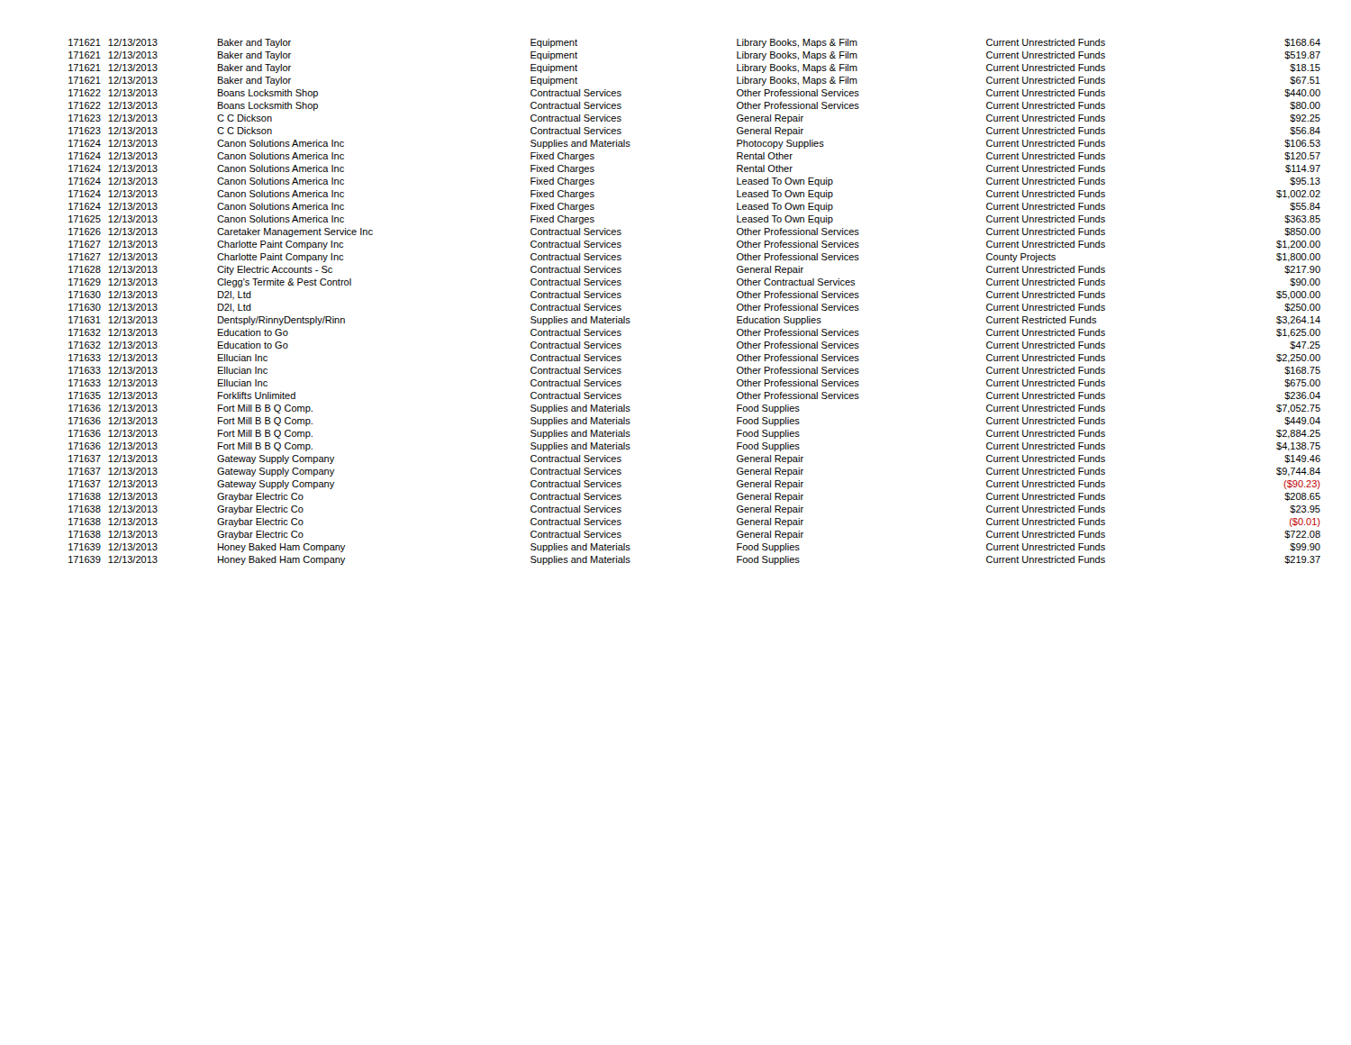| 171621 | 12/13/2013 | Baker and Taylor | Equipment | Library Books, Maps & Film | Current Unrestricted Funds | $168.64 |
| 171621 | 12/13/2013 | Baker and Taylor | Equipment | Library Books, Maps & Film | Current Unrestricted Funds | $519.87 |
| 171621 | 12/13/2013 | Baker and Taylor | Equipment | Library Books, Maps & Film | Current Unrestricted Funds | $18.15 |
| 171621 | 12/13/2013 | Baker and Taylor | Equipment | Library Books, Maps & Film | Current Unrestricted Funds | $67.51 |
| 171622 | 12/13/2013 | Boans Locksmith Shop | Contractual Services | Other Professional Services | Current Unrestricted Funds | $440.00 |
| 171622 | 12/13/2013 | Boans Locksmith Shop | Contractual Services | Other Professional Services | Current Unrestricted Funds | $80.00 |
| 171623 | 12/13/2013 | C C Dickson | Contractual Services | General Repair | Current Unrestricted Funds | $92.25 |
| 171623 | 12/13/2013 | C C Dickson | Contractual Services | General Repair | Current Unrestricted Funds | $56.84 |
| 171624 | 12/13/2013 | Canon Solutions America Inc | Supplies and Materials | Photocopy Supplies | Current Unrestricted Funds | $106.53 |
| 171624 | 12/13/2013 | Canon Solutions America Inc | Fixed Charges | Rental Other | Current Unrestricted Funds | $120.57 |
| 171624 | 12/13/2013 | Canon Solutions America Inc | Fixed Charges | Rental Other | Current Unrestricted Funds | $114.97 |
| 171624 | 12/13/2013 | Canon Solutions America Inc | Fixed Charges | Leased To Own Equip | Current Unrestricted Funds | $95.13 |
| 171624 | 12/13/2013 | Canon Solutions America Inc | Fixed Charges | Leased To Own Equip | Current Unrestricted Funds | $1,002.02 |
| 171624 | 12/13/2013 | Canon Solutions America Inc | Fixed Charges | Leased To Own Equip | Current Unrestricted Funds | $55.84 |
| 171625 | 12/13/2013 | Canon Solutions America Inc | Fixed Charges | Leased To Own Equip | Current Unrestricted Funds | $363.85 |
| 171626 | 12/13/2013 | Caretaker Management Service Inc | Contractual Services | Other Professional Services | Current Unrestricted Funds | $850.00 |
| 171627 | 12/13/2013 | Charlotte Paint Company Inc | Contractual Services | Other Professional Services | Current Unrestricted Funds | $1,200.00 |
| 171627 | 12/13/2013 | Charlotte Paint Company Inc | Contractual Services | Other Professional Services | County Projects | $1,800.00 |
| 171628 | 12/13/2013 | City Electric Accounts - Sc | Contractual Services | General Repair | Current Unrestricted Funds | $217.90 |
| 171629 | 12/13/2013 | Clegg's Termite & Pest Control | Contractual Services | Other Contractual Services | Current Unrestricted Funds | $90.00 |
| 171630 | 12/13/2013 | D2l, Ltd | Contractual Services | Other Professional Services | Current Unrestricted Funds | $5,000.00 |
| 171630 | 12/13/2013 | D2l, Ltd | Contractual Services | Other Professional Services | Current Unrestricted Funds | $250.00 |
| 171631 | 12/13/2013 | Dentsply/RinnyDentsply/Rinn | Supplies and Materials | Education Supplies | Current Restricted Funds | $3,264.14 |
| 171632 | 12/13/2013 | Education to Go | Contractual Services | Other Professional Services | Current Unrestricted Funds | $1,625.00 |
| 171632 | 12/13/2013 | Education to Go | Contractual Services | Other Professional Services | Current Unrestricted Funds | $47.25 |
| 171633 | 12/13/2013 | Ellucian Inc | Contractual Services | Other Professional Services | Current Unrestricted Funds | $2,250.00 |
| 171633 | 12/13/2013 | Ellucian Inc | Contractual Services | Other Professional Services | Current Unrestricted Funds | $168.75 |
| 171633 | 12/13/2013 | Ellucian Inc | Contractual Services | Other Professional Services | Current Unrestricted Funds | $675.00 |
| 171635 | 12/13/2013 | Forklifts Unlimited | Contractual Services | Other Professional Services | Current Unrestricted Funds | $236.04 |
| 171636 | 12/13/2013 | Fort Mill B B Q Comp. | Supplies and Materials | Food Supplies | Current Unrestricted Funds | $7,052.75 |
| 171636 | 12/13/2013 | Fort Mill B B Q Comp. | Supplies and Materials | Food Supplies | Current Unrestricted Funds | $449.04 |
| 171636 | 12/13/2013 | Fort Mill B B Q Comp. | Supplies and Materials | Food Supplies | Current Unrestricted Funds | $2,884.25 |
| 171636 | 12/13/2013 | Fort Mill B B Q Comp. | Supplies and Materials | Food Supplies | Current Unrestricted Funds | $4,138.75 |
| 171637 | 12/13/2013 | Gateway Supply Company | Contractual Services | General Repair | Current Unrestricted Funds | $149.46 |
| 171637 | 12/13/2013 | Gateway Supply Company | Contractual Services | General Repair | Current Unrestricted Funds | $9,744.84 |
| 171637 | 12/13/2013 | Gateway Supply Company | Contractual Services | General Repair | Current Unrestricted Funds | ($90.23) |
| 171638 | 12/13/2013 | Graybar Electric Co | Contractual Services | General Repair | Current Unrestricted Funds | $208.65 |
| 171638 | 12/13/2013 | Graybar Electric Co | Contractual Services | General Repair | Current Unrestricted Funds | $23.95 |
| 171638 | 12/13/2013 | Graybar Electric Co | Contractual Services | General Repair | Current Unrestricted Funds | ($0.01) |
| 171638 | 12/13/2013 | Graybar Electric Co | Contractual Services | General Repair | Current Unrestricted Funds | $722.08 |
| 171639 | 12/13/2013 | Honey Baked Ham Company | Supplies and Materials | Food Supplies | Current Unrestricted Funds | $99.90 |
| 171639 | 12/13/2013 | Honey Baked Ham Company | Supplies and Materials | Food Supplies | Current Unrestricted Funds | $219.37 |